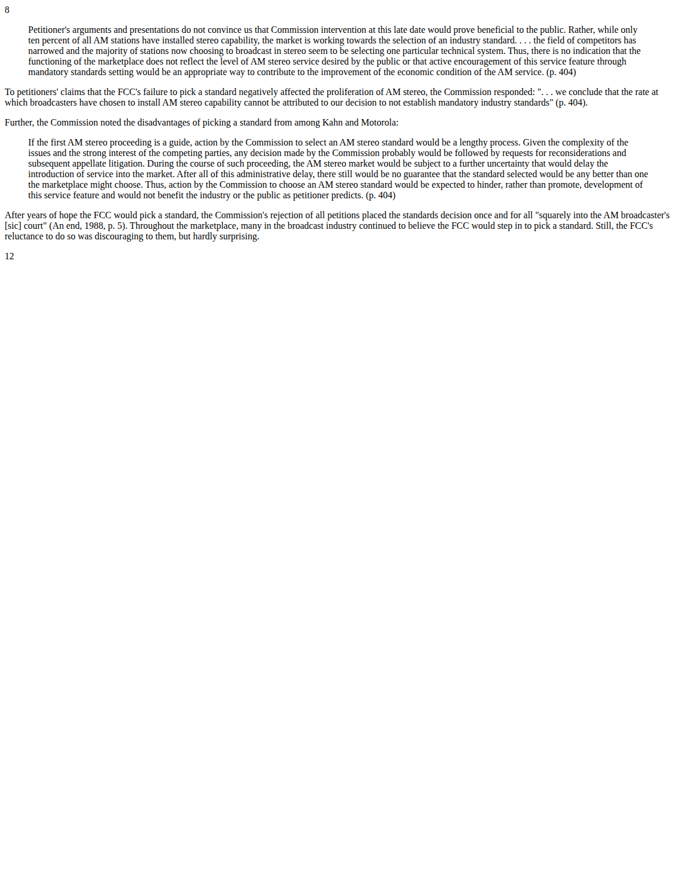8
Petitioner's arguments and presentations do not convince us that Commission intervention at this late date would prove beneficial to the public. Rather, while only ten percent of all AM stations have installed stereo capability, the market is working towards the selection of an industry standard. . . . the field of competitors has narrowed and the majority of stations now choosing to broadcast in stereo seem to be selecting one particular technical system. Thus, there is no indication that the functioning of the marketplace does not reflect the level of AM stereo service desired by the public or that active encouragement of this service feature through mandatory standards setting would be an appropriate way to contribute to the improvement of the economic condition of the AM service. (p. 404)
To petitioners' claims that the FCC's failure to pick a standard negatively affected the proliferation of AM stereo, the Commission responded: ". . . we conclude that the rate at which broadcasters have chosen to install AM stereo capability cannot be attributed to our decision to not establish mandatory industry standards" (p. 404).
Further, the Commission noted the disadvantages of picking a standard from among Kahn and Motorola:
If the first AM stereo proceeding is a guide, action by the Commission to select an AM stereo standard would be a lengthy process. Given the complexity of the issues and the strong interest of the competing parties, any decision made by the Commission probably would be followed by requests for reconsiderations and subsequent appellate litigation. During the course of such proceeding, the AM stereo market would be subject to a further uncertainty that would delay the introduction of service into the market. After all of this administrative delay, there still would be no guarantee that the standard selected would be any better than one the marketplace might choose. Thus, action by the Commission to choose an AM stereo standard would be expected to hinder, rather than promote, development of this service feature and would not benefit the industry or the public as petitioner predicts. (p. 404)
After years of hope the FCC would pick a standard, the Commission's rejection of all petitions placed the standards decision once and for all "squarely into the AM broadcaster's [sic] court" (An end, 1988, p. 5). Throughout the marketplace, many in the broadcast industry continued to believe the FCC would step in to pick a standard. Still, the FCC's reluctance to do so was discouraging to them, but hardly surprising.
12